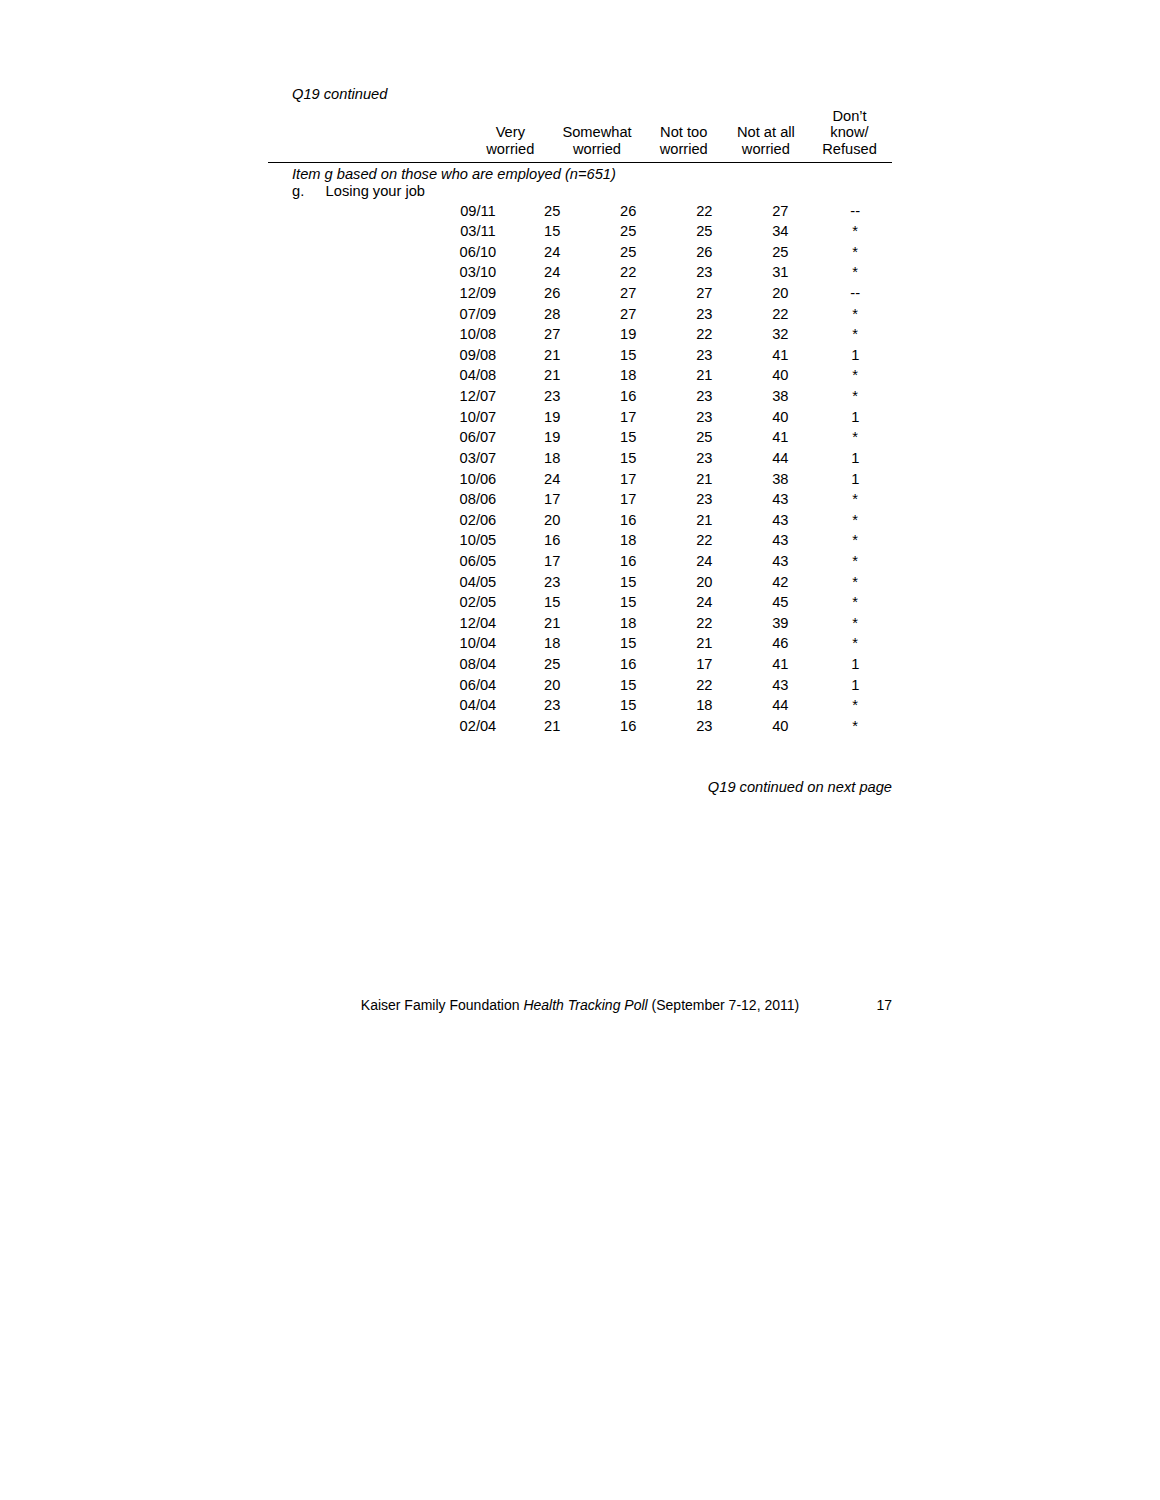Q19 continued
| | | Very worried | Somewhat worried | Not too worried | Not at all worried | Don’t know/ Refused |
| --- | --- | --- | --- | --- | --- | --- |
Item g based on those who are employed (n=651)
g. Losing your job
| | 09/11 | 25 | 26 | 22 | 27 | -- |
| | 03/11 | 15 | 25 | 25 | 34 | * |
| | 06/10 | 24 | 25 | 26 | 25 | * |
| | 03/10 | 24 | 22 | 23 | 31 | * |
| | 12/09 | 26 | 27 | 27 | 20 | -- |
| | 07/09 | 28 | 27 | 23 | 22 | * |
| | 10/08 | 27 | 19 | 22 | 32 | * |
| | 09/08 | 21 | 15 | 23 | 41 | 1 |
| | 04/08 | 21 | 18 | 21 | 40 | * |
| | 12/07 | 23 | 16 | 23 | 38 | * |
| | 10/07 | 19 | 17 | 23 | 40 | 1 |
| | 06/07 | 19 | 15 | 25 | 41 | * |
| | 03/07 | 18 | 15 | 23 | 44 | 1 |
| | 10/06 | 24 | 17 | 21 | 38 | 1 |
| | 08/06 | 17 | 17 | 23 | 43 | * |
| | 02/06 | 20 | 16 | 21 | 43 | * |
| | 10/05 | 16 | 18 | 22 | 43 | * |
| | 06/05 | 17 | 16 | 24 | 43 | * |
| | 04/05 | 23 | 15 | 20 | 42 | * |
| | 02/05 | 15 | 15 | 24 | 45 | * |
| | 12/04 | 21 | 18 | 22 | 39 | * |
| | 10/04 | 18 | 15 | 21 | 46 | * |
| | 08/04 | 25 | 16 | 17 | 41 | 1 |
| | 06/04 | 20 | 15 | 22 | 43 | 1 |
| | 04/04 | 23 | 15 | 18 | 44 | * |
| | 02/04 | 21 | 16 | 23 | 40 | * |
Q19 continued on next page
Kaiser Family Foundation Health Tracking Poll (September 7-12, 2011)
17